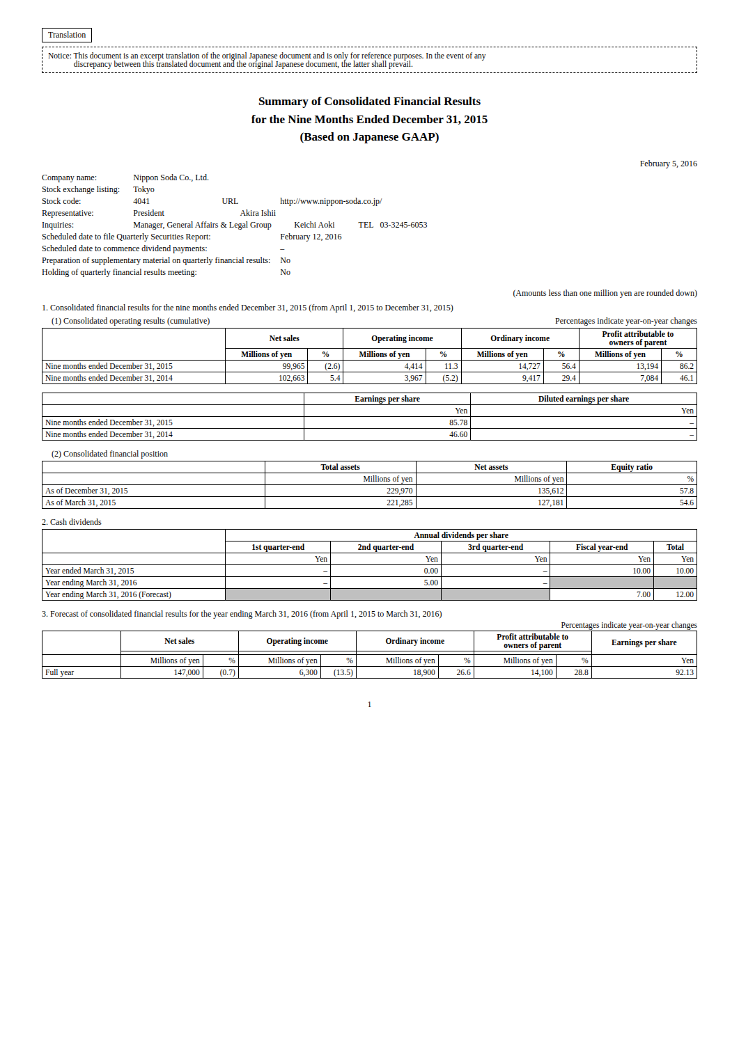Translation
Notice: This document is an excerpt translation of the original Japanese document and is only for reference purposes. In the event of any
discrepancy between this translated document and the original Japanese document, the latter shall prevail.
Summary of Consolidated Financial Results
for the Nine Months Ended December 31, 2015
(Based on Japanese GAAP)
February 5, 2016
| Company name: | Nippon Soda Co., Ltd. |
| Stock exchange listing: | Tokyo |
| Stock code: | 4041 | URL | http://www.nippon-soda.co.jp/ |
| Representative: | President | Akira Ishii |
| Inquiries: | Manager, General Affairs & Legal Group | Keichi Aoki | TEL 03-3245-6053 |
| Scheduled date to file Quarterly Securities Report: | February 12, 2016 |
| Scheduled date to commence dividend payments: | – |
| Preparation of supplementary material on quarterly financial results: | No |
| Holding of quarterly financial results meeting: | No |
(Amounts less than one million yen are rounded down)
1. Consolidated financial results for the nine months ended December 31, 2015 (from April 1, 2015 to December 31, 2015)
(1) Consolidated operating results (cumulative) Percentages indicate year-on-year changes
| | Net sales | Operating income | Ordinary income | Profit attributable to owners of parent |
| --- | --- | --- | --- | --- |
| Millions of yen | % | Millions of yen | % | Millions of yen | % | Millions of yen | % |
| Nine months ended December 31, 2015 | 99,965 | (2.6) | 4,414 | 11.3 | 14,727 | 56.4 | 13,194 | 86.2 |
| Nine months ended December 31, 2014 | 102,663 | 5.4 | 3,967 | (5.2) | 9,417 | 29.4 | 7,084 | 46.1 |
| | Earnings per share | Diluted earnings per share |
| --- | --- | --- |
| | Yen | Yen |
| Nine months ended December 31, 2015 | 85.78 | – |
| Nine months ended December 31, 2014 | 46.60 | – |
(2) Consolidated financial position
| | Total assets | Net assets | Equity ratio |
| --- | --- | --- | --- |
| | Millions of yen | Millions of yen | % |
| As of December 31, 2015 | 229,970 | 135,612 | 57.8 |
| As of March 31, 2015 | 221,285 | 127,181 | 54.6 |
2. Cash dividends
| | Annual dividends per share |
| --- | --- |
| 1st quarter-end | 2nd quarter-end | 3rd quarter-end | Fiscal year-end | Total |
| | Yen | Yen | Yen | Yen | Yen |
| Year ended March 31, 2015 | – | 0.00 | – | 10.00 | 10.00 |
| Year ending March 31, 2016 | – | 5.00 | – | | |
| Year ending March 31, 2016 (Forecast) | | | | 7.00 | 12.00 |
3. Forecast of consolidated financial results for the year ending March 31, 2016 (from April 1, 2015 to March 31, 2016)
Percentages indicate year-on-year changes
| | Net sales | Operating income | Ordinary income | Profit attributable to owners of parent | Earnings per share |
| --- | --- | --- | --- | --- | --- |
| | Millions of yen | % | Millions of yen | % | Millions of yen | % | Millions of yen | % | Yen |
| Full year | 147,000 | (0.7) | 6,300 | (13.5) | 18,900 | 26.6 | 14,100 | 28.8 | 92.13 |
1